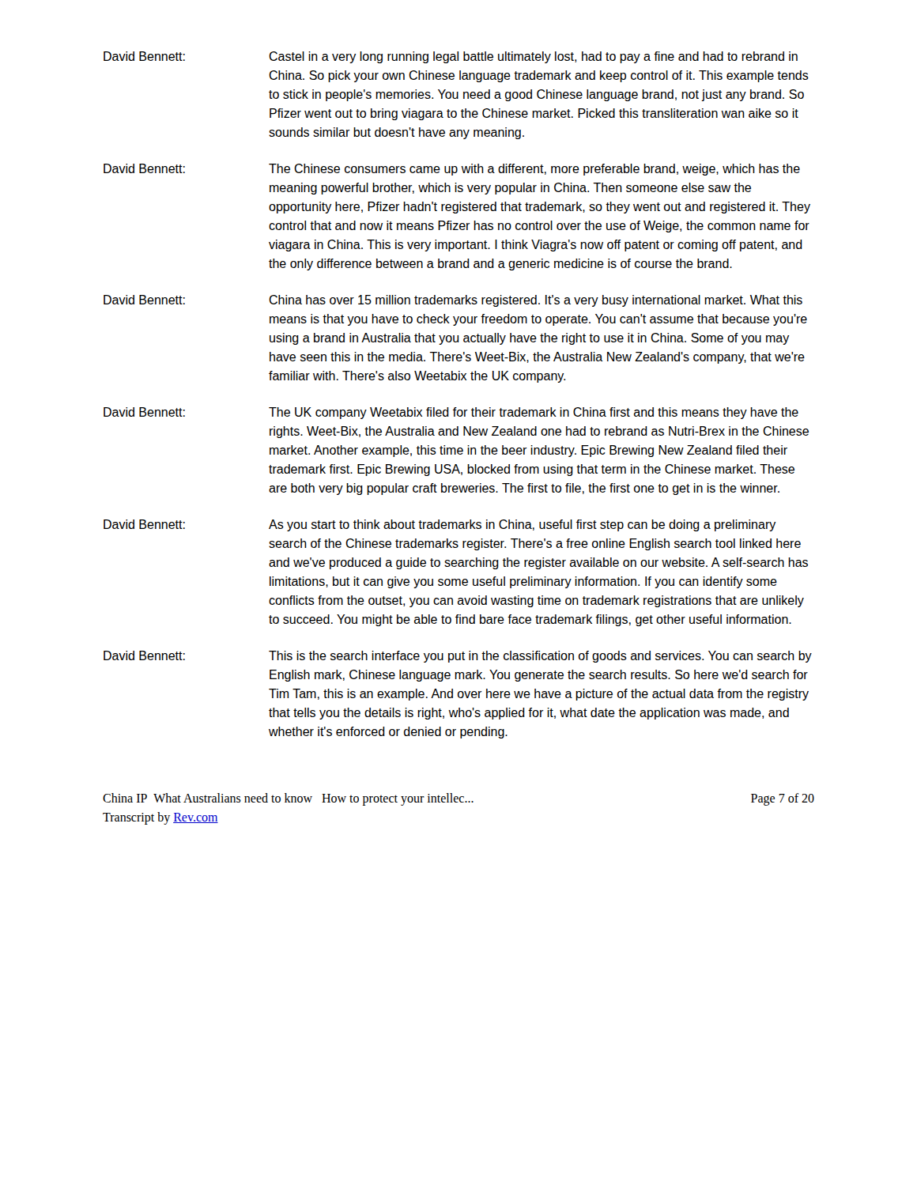David Bennett:
Castel in a very long running legal battle ultimately lost, had to pay a fine and had to rebrand in China. So pick your own Chinese language trademark and keep control of it. This example tends to stick in people's memories. You need a good Chinese language brand, not just any brand. So Pfizer went out to bring viagara to the Chinese market. Picked this transliteration wan aike so it sounds similar but doesn't have any meaning.
David Bennett:
The Chinese consumers came up with a different, more preferable brand, weige, which has the meaning powerful brother, which is very popular in China. Then someone else saw the opportunity here, Pfizer hadn't registered that trademark, so they went out and registered it. They control that and now it means Pfizer has no control over the use of Weige, the common name for viagara in China. This is very important. I think Viagra's now off patent or coming off patent, and the only difference between a brand and a generic medicine is of course the brand.
David Bennett:
China has over 15 million trademarks registered. It's a very busy international market. What this means is that you have to check your freedom to operate. You can't assume that because you're using a brand in Australia that you actually have the right to use it in China. Some of you may have seen this in the media. There's Weet-Bix, the Australia New Zealand's company, that we're familiar with. There's also Weetabix the UK company.
David Bennett:
The UK company Weetabix filed for their trademark in China first and this means they have the rights. Weet-Bix, the Australia and New Zealand one had to rebrand as Nutri-Brex in the Chinese market. Another example, this time in the beer industry. Epic Brewing New Zealand filed their trademark first. Epic Brewing USA, blocked from using that term in the Chinese market. These are both very big popular craft breweries. The first to file, the first one to get in is the winner.
David Bennett:
As you start to think about trademarks in China, useful first step can be doing a preliminary search of the Chinese trademarks register. There's a free online English search tool linked here and we've produced a guide to searching the register available on our website. A self-search has limitations, but it can give you some useful preliminary information. If you can identify some conflicts from the outset, you can avoid wasting time on trademark registrations that are unlikely to succeed. You might be able to find bare face trademark filings, get other useful information.
David Bennett:
This is the search interface you put in the classification of goods and services. You can search by English mark, Chinese language mark. You generate the search results. So here we'd search for Tim Tam, this is an example. And over here we have a picture of the actual data from the registry that tells you the details is right, who's applied for it, what date the application was made, and whether it's enforced or denied or pending.
China IP What Australians need to know How to protect your intellec...
Transcript by Rev.com
Page 7 of 20